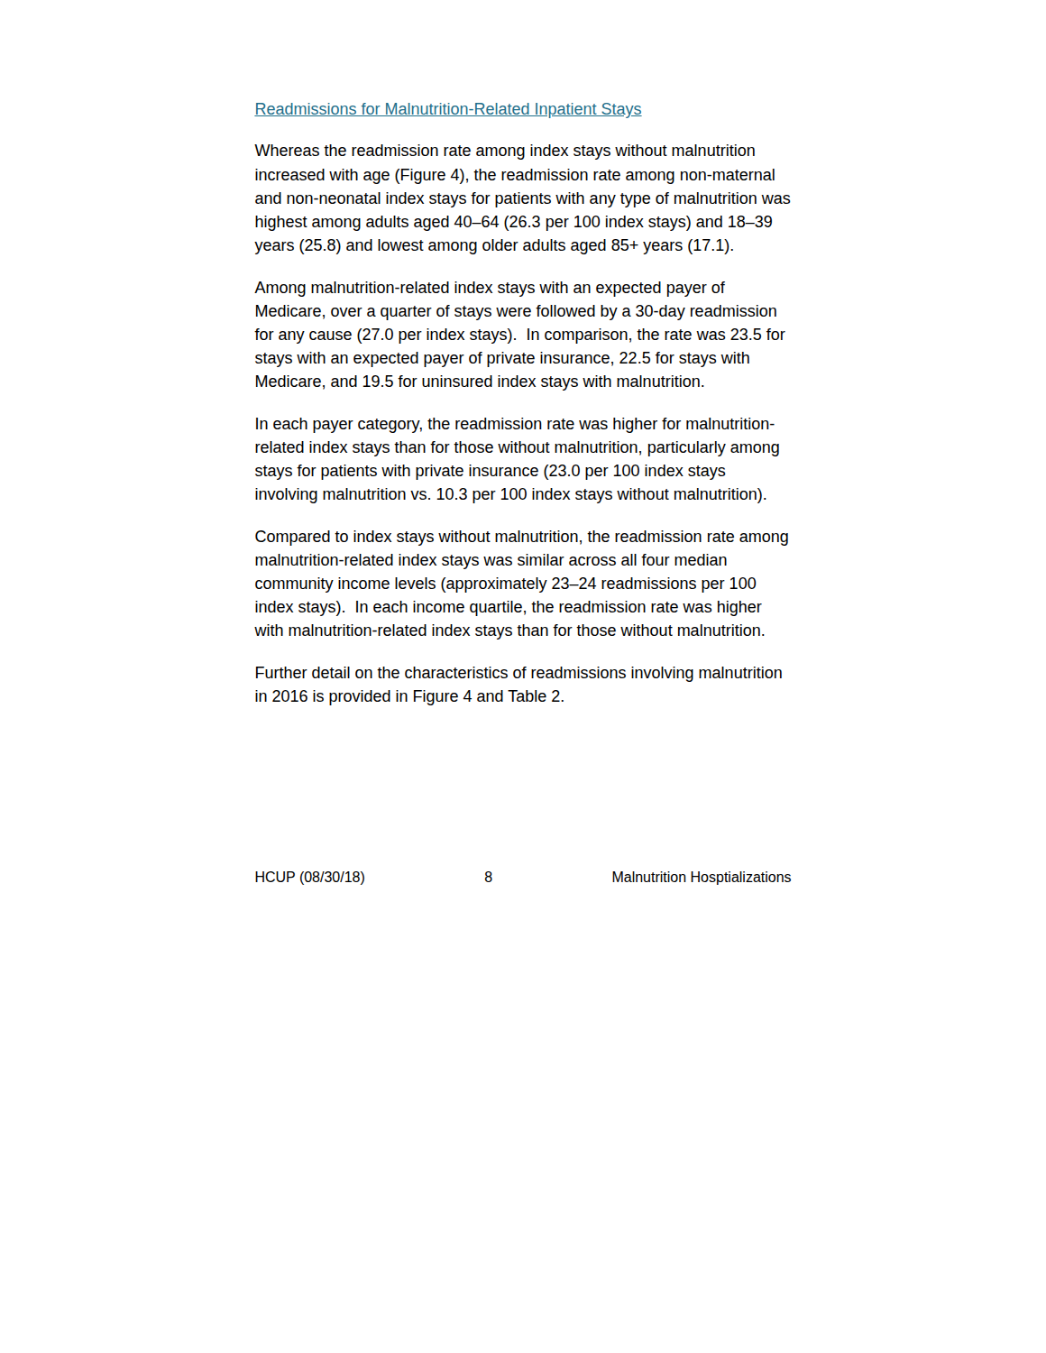Readmissions for Malnutrition-Related Inpatient Stays
Whereas the readmission rate among index stays without malnutrition increased with age (Figure 4), the readmission rate among non-maternal and non-neonatal index stays for patients with any type of malnutrition was highest among adults aged 40–64 (26.3 per 100 index stays) and 18–39 years (25.8) and lowest among older adults aged 85+ years (17.1).
Among malnutrition-related index stays with an expected payer of Medicare, over a quarter of stays were followed by a 30-day readmission for any cause (27.0 per index stays). In comparison, the rate was 23.5 for stays with an expected payer of private insurance, 22.5 for stays with Medicare, and 19.5 for uninsured index stays with malnutrition.
In each payer category, the readmission rate was higher for malnutrition-related index stays than for those without malnutrition, particularly among stays for patients with private insurance (23.0 per 100 index stays involving malnutrition vs. 10.3 per 100 index stays without malnutrition).
Compared to index stays without malnutrition, the readmission rate among malnutrition-related index stays was similar across all four median community income levels (approximately 23–24 readmissions per 100 index stays). In each income quartile, the readmission rate was higher with malnutrition-related index stays than for those without malnutrition.
Further detail on the characteristics of readmissions involving malnutrition in 2016 is provided in Figure 4 and Table 2.
HCUP (08/30/18)
8
Malnutrition Hosptializations